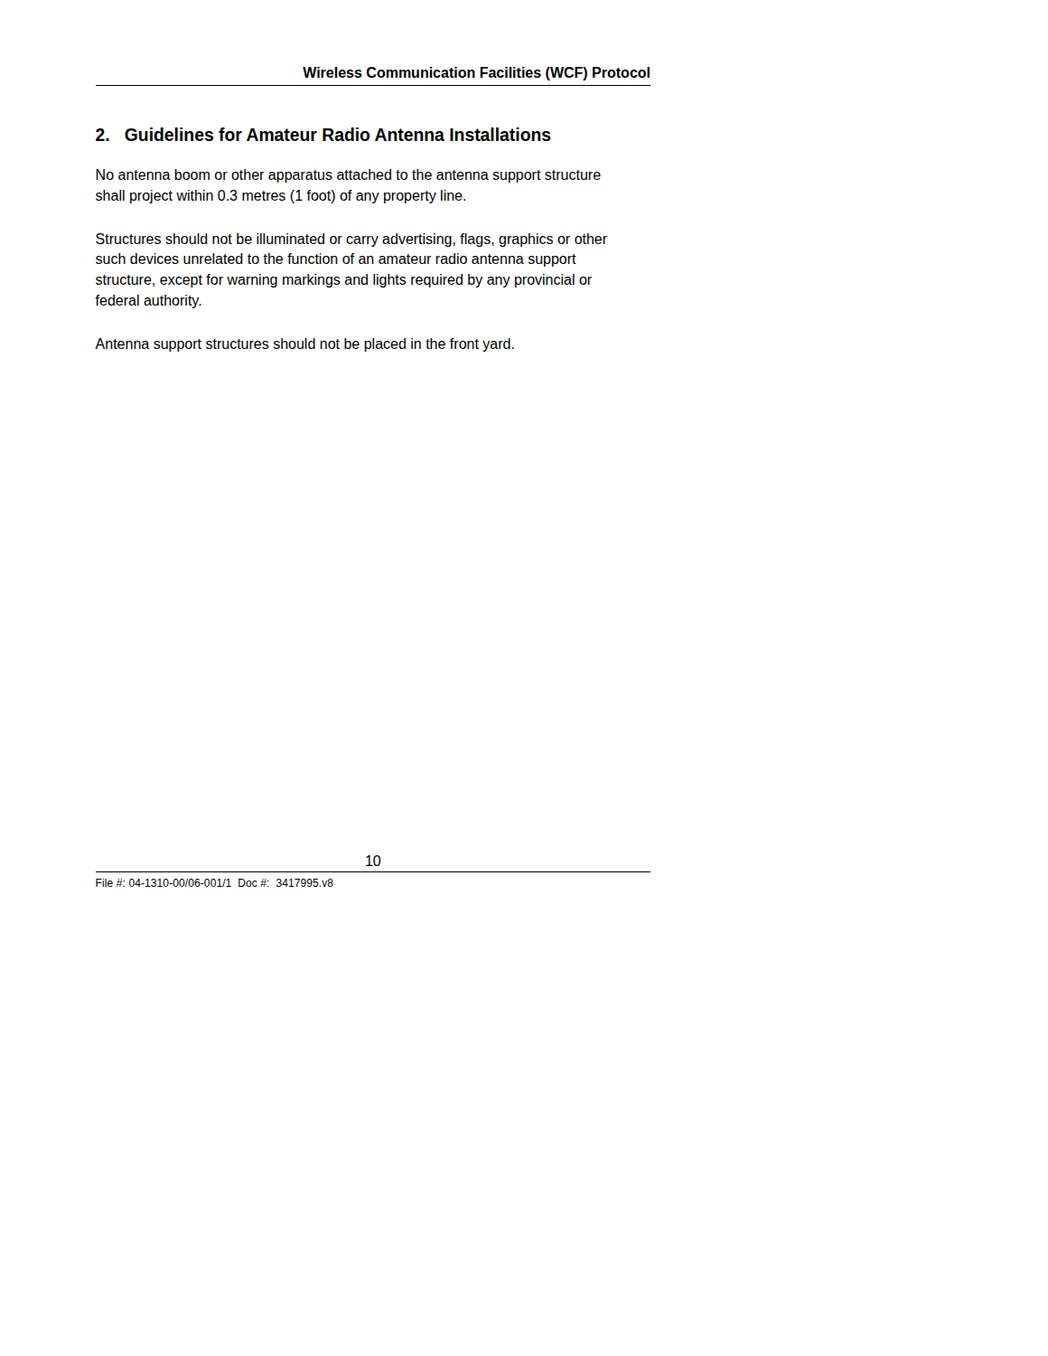Wireless Communication Facilities (WCF) Protocol
2. Guidelines for Amateur Radio Antenna Installations
No antenna boom or other apparatus attached to the antenna support structure shall project within 0.3 metres (1 foot) of any property line.
Structures should not be illuminated or carry advertising, flags, graphics or other such devices unrelated to the function of an amateur radio antenna support structure, except for warning markings and lights required by any provincial or federal authority.
Antenna support structures should not be placed in the front yard.
10
File #: 04-1310-00/06-001/1 Doc #: 3417995.v8